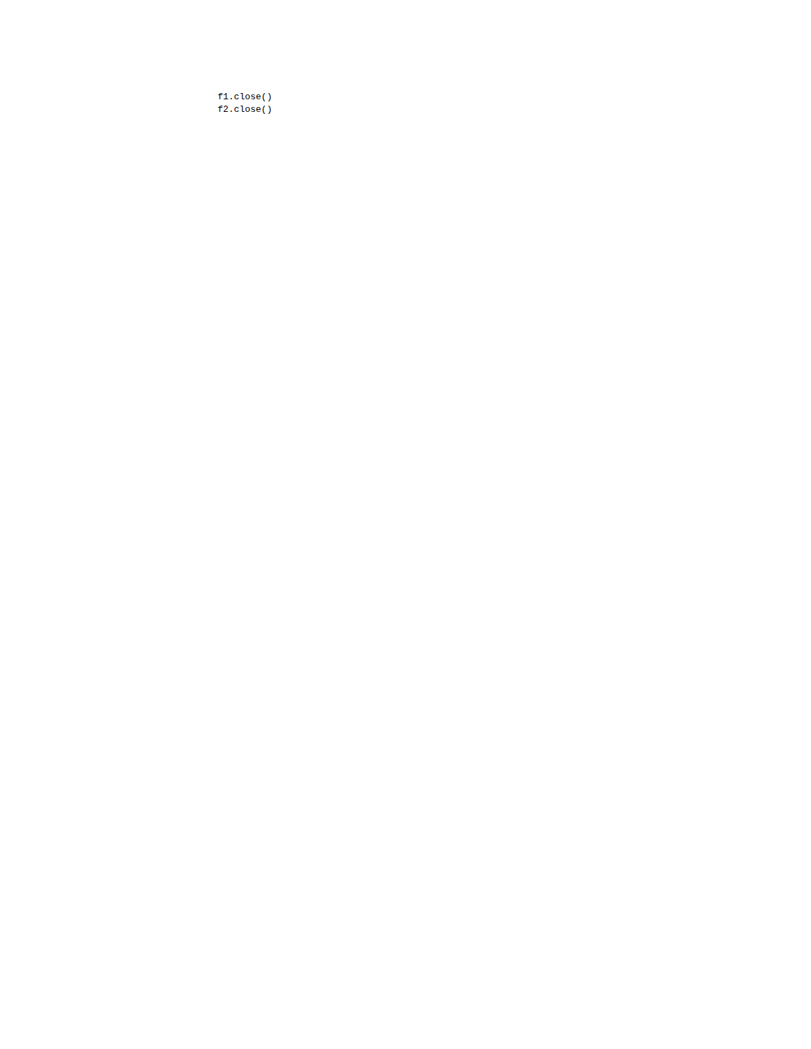f1.close()
f2.close()